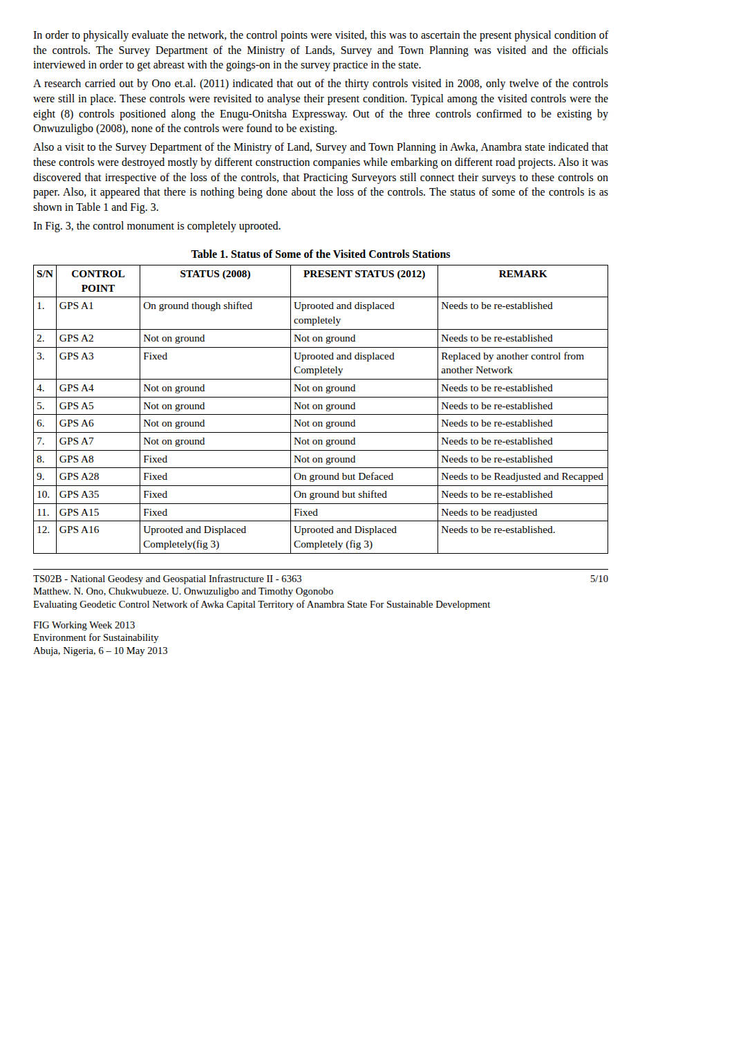In order to physically evaluate the network, the control points were visited, this was to ascertain the present physical condition of the controls. The Survey Department of the Ministry of Lands, Survey and Town Planning was visited and the officials interviewed in order to get abreast with the goings-on in the survey practice in the state.
A research carried out by Ono et.al. (2011) indicated that out of the thirty controls visited in 2008, only twelve of the controls were still in place. These controls were revisited to analyse their present condition. Typical among the visited controls were the eight (8) controls positioned along the Enugu-Onitsha Expressway. Out of the three controls confirmed to be existing by Onwuzuligbo (2008), none of the controls were found to be existing.
Also a visit to the Survey Department of the Ministry of Land, Survey and Town Planning in Awka, Anambra state indicated that these controls were destroyed mostly by different construction companies while embarking on different road projects. Also it was discovered that irrespective of the loss of the controls, that Practicing Surveyors still connect their surveys to these controls on paper. Also, it appeared that there is nothing being done about the loss of the controls. The status of some of the controls is as shown in Table 1 and Fig. 3.
In Fig. 3, the control monument is completely uprooted.
Table 1. Status of Some of the Visited Controls Stations
| S/N | CONTROL POINT | STATUS (2008) | PRESENT STATUS (2012) | REMARK |
| --- | --- | --- | --- | --- |
| 1. | GPS A1 | On ground though shifted | Uprooted and displaced completely | Needs to be re-established |
| 2. | GPS A2 | Not on ground | Not on ground | Needs to be re-established |
| 3. | GPS A3 | Fixed | Uprooted and displaced Completely | Replaced by another control from another Network |
| 4. | GPS A4 | Not on ground | Not on ground | Needs to be re-established |
| 5. | GPS A5 | Not on ground | Not on ground | Needs to be re-established |
| 6. | GPS A6 | Not on ground | Not on ground | Needs to be re-established |
| 7. | GPS A7 | Not on ground | Not on ground | Needs to be re-established |
| 8. | GPS A8 | Fixed | Not on ground | Needs to be re-established |
| 9. | GPS A28 | Fixed | On ground but Defaced | Needs to be Readjusted and Recapped |
| 10. | GPS A35 | Fixed | On ground but shifted | Needs to be re-established |
| 11. | GPS A15 | Fixed | Fixed | Needs to be readjusted |
| 12. | GPS A16 | Uprooted and Displaced Completely(fig 3) | Uprooted and Displaced Completely (fig 3) | Needs to be re-established. |
TS02B - National Geodesy and Geospatial Infrastructure II - 6363 5/10
Matthew. N. Ono, Chukwubueze. U. Onwuzuligbo and Timothy Ogonobo
Evaluating Geodetic Control Network of Awka Capital Territory of Anambra State For Sustainable Development
FIG Working Week 2013
Environment for Sustainability
Abuja, Nigeria, 6 – 10 May 2013